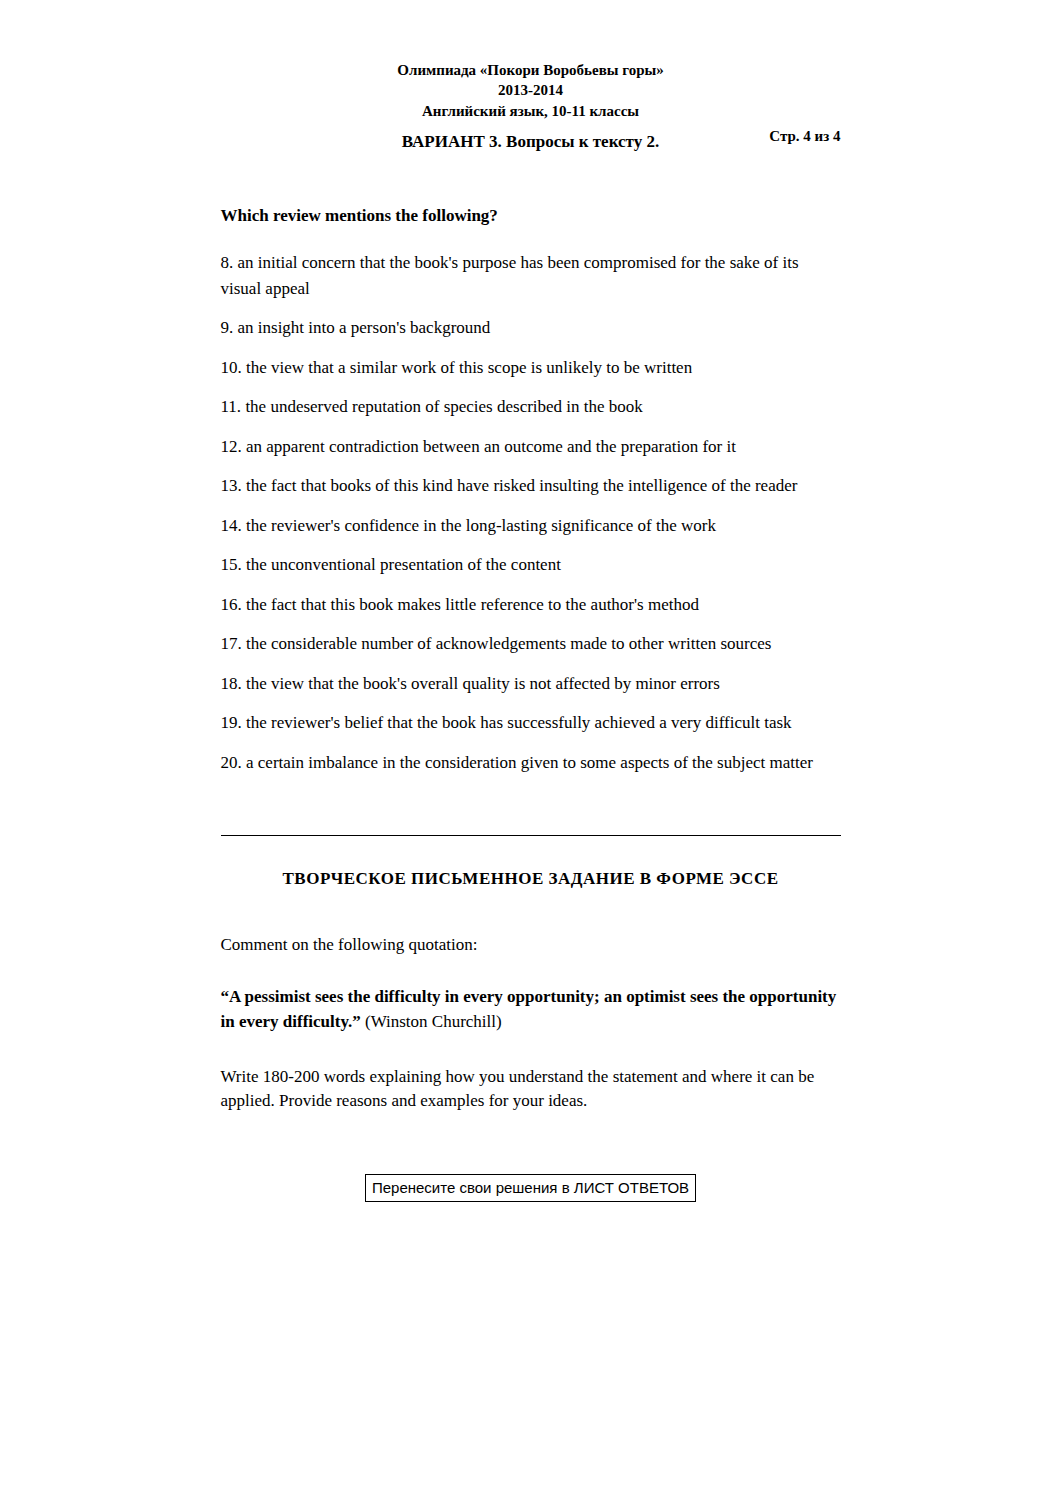Олимпиада «Покори Воробьевы горы» 2013-2014 Английский язык, 10-11 классы
Стр. 4 из 4
ВАРИАНТ 3. Вопросы к тексту 2.
Which review mentions the following?
8. an initial concern that the book's purpose has been compromised for the sake of its visual appeal
9. an insight into a person's background
10. the view that a similar work of this scope is unlikely to be written
11. the undeserved reputation of species described in the book
12. an apparent contradiction between an outcome and the preparation for it
13. the fact that books of this kind have risked insulting the intelligence of the reader
14. the reviewer's confidence in the long-lasting significance of the work
15. the unconventional presentation of the content
16. the fact that this book makes little reference to the author's method
17. the considerable number of acknowledgements made to other written sources
18. the view that the book's overall quality is not affected by minor errors
19. the reviewer's belief that the book has successfully achieved a very difficult task
20. a certain imbalance in the consideration given to some aspects of the subject matter
ТВОРЧЕСКОЕ ПИСЬМЕННОЕ ЗАДАНИЕ В ФОРМЕ ЭССЕ
Comment on the following quotation:
“A pessimist sees the difficulty in every opportunity; an optimist sees the opportunity in every difficulty.” (Winston Churchill)
Write 180-200 words explaining how you understand the statement and where it can be applied. Provide reasons and examples for your ideas.
Перенесите свои решения в ЛИСТ ОТВЕТОВ